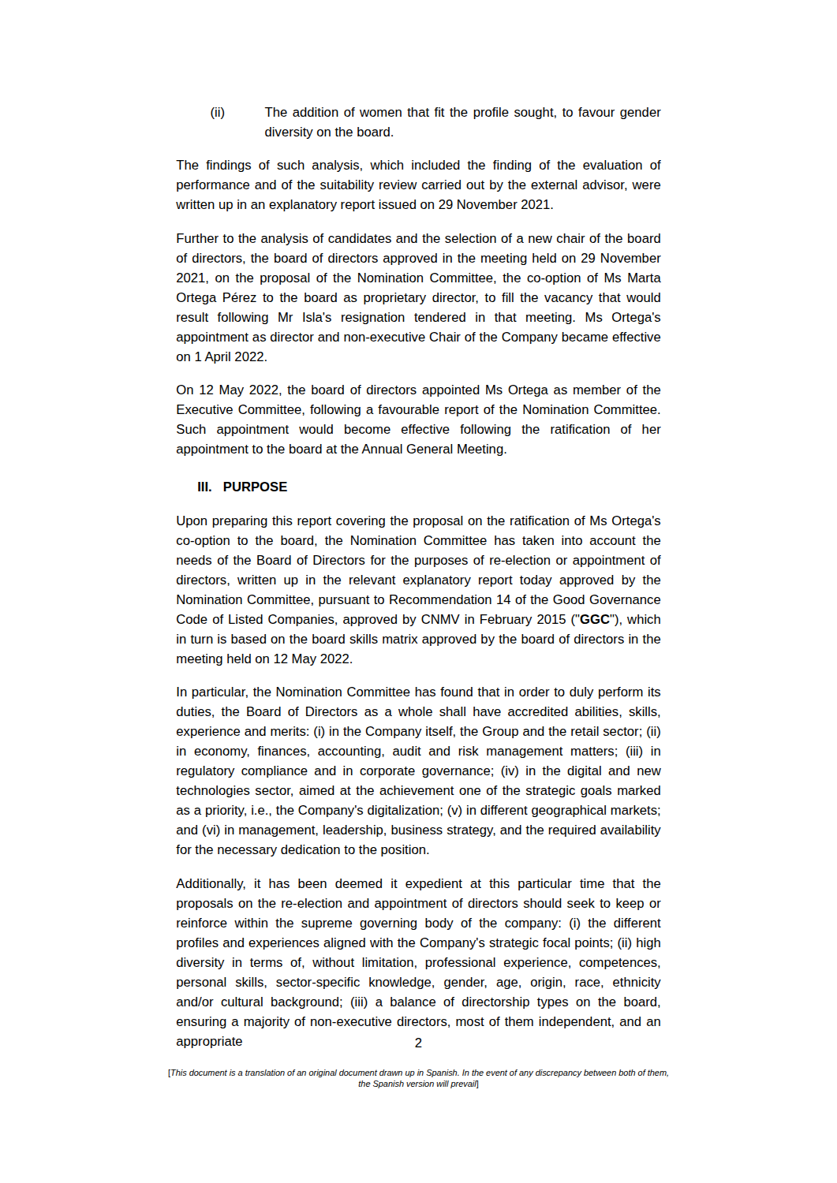(ii) The addition of women that fit the profile sought, to favour gender diversity on the board.
The findings of such analysis, which included the finding of the evaluation of performance and of the suitability review carried out by the external advisor, were written up in an explanatory report issued on 29 November 2021.
Further to the analysis of candidates and the selection of a new chair of the board of directors, the board of directors approved in the meeting held on 29 November 2021, on the proposal of the Nomination Committee, the co-option of Ms Marta Ortega Pérez to the board as proprietary director, to fill the vacancy that would result following Mr Isla's resignation tendered in that meeting. Ms Ortega's appointment as director and non-executive Chair of the Company became effective on 1 April 2022.
On 12 May 2022, the board of directors appointed Ms Ortega as member of the Executive Committee, following a favourable report of the Nomination Committee. Such appointment would become effective following the ratification of her appointment to the board at the Annual General Meeting.
III. PURPOSE
Upon preparing this report covering the proposal on the ratification of Ms Ortega's co-option to the board, the Nomination Committee has taken into account the needs of the Board of Directors for the purposes of re-election or appointment of directors, written up in the relevant explanatory report today approved by the Nomination Committee, pursuant to Recommendation 14 of the Good Governance Code of Listed Companies, approved by CNMV in February 2015 ("GGC"), which in turn is based on the board skills matrix approved by the board of directors in the meeting held on 12 May 2022.
In particular, the Nomination Committee has found that in order to duly perform its duties, the Board of Directors as a whole shall have accredited abilities, skills, experience and merits: (i) in the Company itself, the Group and the retail sector; (ii) in economy, finances, accounting, audit and risk management matters; (iii) in regulatory compliance and in corporate governance; (iv) in the digital and new technologies sector, aimed at the achievement one of the strategic goals marked as a priority, i.e., the Company's digitalization; (v) in different geographical markets; and (vi) in management, leadership, business strategy, and the required availability for the necessary dedication to the position.
Additionally, it has been deemed it expedient at this particular time that the proposals on the re-election and appointment of directors should seek to keep or reinforce within the supreme governing body of the company: (i) the different profiles and experiences aligned with the Company's strategic focal points; (ii) high diversity in terms of, without limitation, professional experience, competences, personal skills, sector-specific knowledge, gender, age, origin, race, ethnicity and/or cultural background; (iii) a balance of directorship types on the board, ensuring a majority of non-executive directors, most of them independent, and an appropriate
2
[This document is a translation of an original document drawn up in Spanish. In the event of any discrepancy between both of them, the Spanish version will prevail]